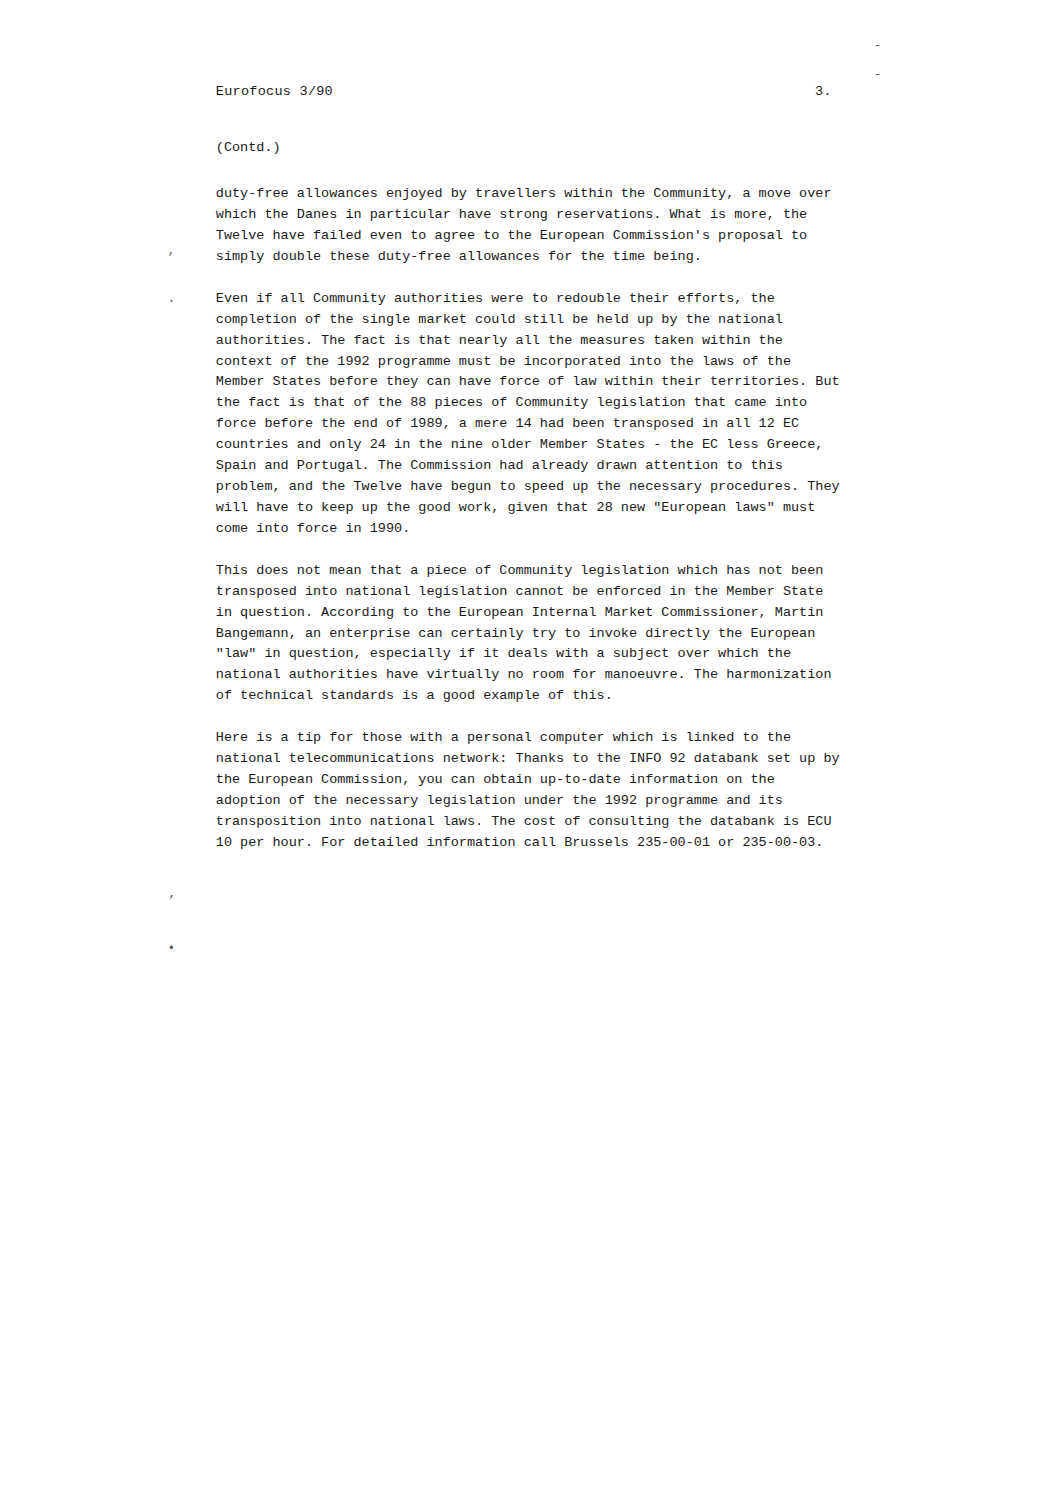- - , . ’ •
Eurofocus 3/90 3.
(Contd.)
duty-free allowances enjoyed by travellers within the Community, a move over which the Danes in particular have strong reservations. What is more, the Twelve have failed even to agree to the European Commission's proposal to simply double these duty-free allowances for the time being.
Even if all Community authorities were to redouble their efforts, the completion of the single market could still be held up by the national authorities. The fact is that nearly all the measures taken within the context of the 1992 programme must be incorporated into the laws of the Member States before they can have force of law within their territories. But the fact is that of the 88 pieces of Community legislation that came into force before the end of 1989, a mere 14 had been transposed in all 12 EC countries and only 24 in the nine older Member States - the EC less Greece, Spain and Portugal. The Commission had already drawn attention to this problem, and the Twelve have begun to speed up the necessary procedures. They will have to keep up the good work, given that 28 new "European laws" must come into force in 1990.
This does not mean that a piece of Community legislation which has not been transposed into national legislation cannot be enforced in the Member State in question. According to the European Internal Market Commissioner, Martin Bangemann, an enterprise can certainly try to invoke directly the European "law" in question, especially if it deals with a subject over which the national authorities have virtually no room for manoeuvre. The harmonization of technical standards is a good example of this.
Here is a tip for those with a personal computer which is linked to the national telecommunications network: Thanks to the INFO 92 databank set up by the European Commission, you can obtain up-to-date information on the adoption of the necessary legislation under the 1992 programme and its transposition into national laws. The cost of consulting the databank is ECU 10 per hour. For detailed information call Brussels 235-00-01 or 235-00-03.